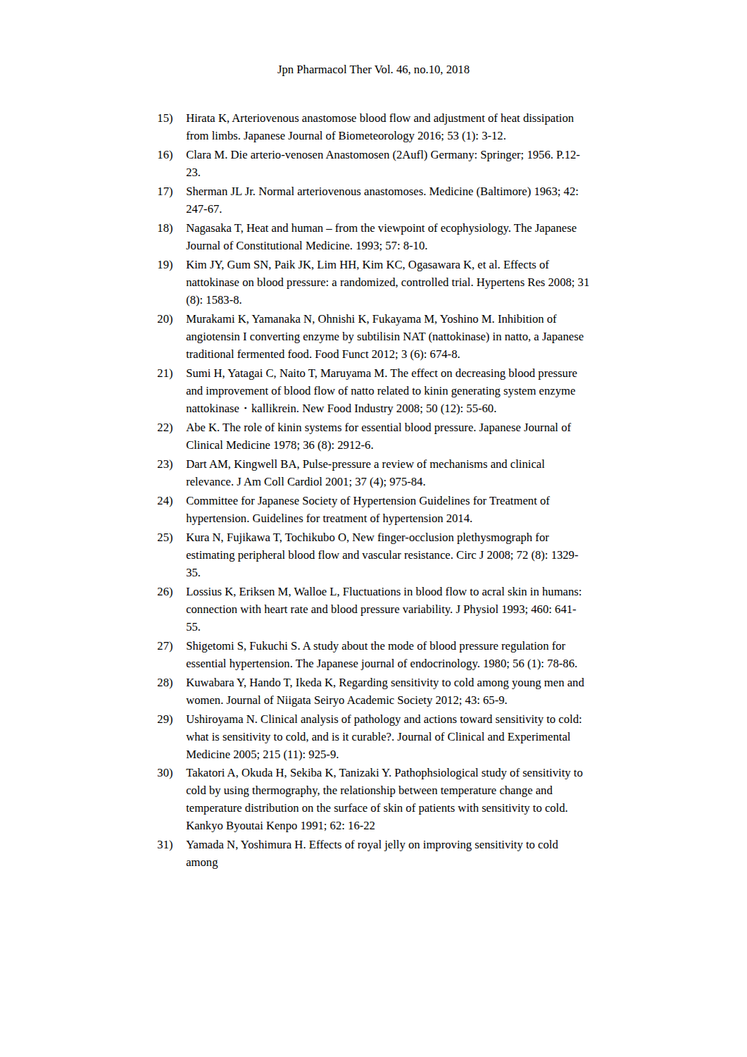Jpn Pharmacol Ther Vol. 46, no.10, 2018
15) Hirata K, Arteriovenous anastomose blood flow and adjustment of heat dissipation from limbs. Japanese Journal of Biometeorology 2016; 53 (1): 3-12.
16) Clara M. Die arterio-venosen Anastomosen (2Aufl) Germany: Springer; 1956. P.12-23.
17) Sherman JL Jr. Normal arteriovenous anastomoses. Medicine (Baltimore) 1963; 42: 247-67.
18) Nagasaka T, Heat and human – from the viewpoint of ecophysiology. The Japanese Journal of Constitutional Medicine. 1993; 57: 8-10.
19) Kim JY, Gum SN, Paik JK, Lim HH, Kim KC, Ogasawara K, et al. Effects of nattokinase on blood pressure: a randomized, controlled trial. Hypertens Res 2008; 31 (8): 1583-8.
20) Murakami K, Yamanaka N, Ohnishi K, Fukayama M, Yoshino M. Inhibition of angiotensin I converting enzyme by subtilisin NAT (nattokinase) in natto, a Japanese traditional fermented food. Food Funct 2012; 3 (6): 674-8.
21) Sumi H, Yatagai C, Naito T, Maruyama M. The effect on decreasing blood pressure and improvement of blood flow of natto related to kinin generating system enzyme nattokinase・kallikrein. New Food Industry 2008; 50 (12): 55-60.
22) Abe K. The role of kinin systems for essential blood pressure. Japanese Journal of Clinical Medicine 1978; 36 (8): 2912-6.
23) Dart AM, Kingwell BA, Pulse-pressure a review of mechanisms and clinical relevance. J Am Coll Cardiol 2001; 37 (4); 975-84.
24) Committee for Japanese Society of Hypertension Guidelines for Treatment of hypertension. Guidelines for treatment of hypertension 2014.
25) Kura N, Fujikawa T, Tochikubo O, New finger-occlusion plethysmograph for estimating peripheral blood flow and vascular resistance. Circ J 2008; 72 (8): 1329-35.
26) Lossius K, Eriksen M, Walloe L, Fluctuations in blood flow to acral skin in humans: connection with heart rate and blood pressure variability. J Physiol 1993; 460: 641-55.
27) Shigetomi S, Fukuchi S. A study about the mode of blood pressure regulation for essential hypertension. The Japanese journal of endocrinology. 1980; 56 (1): 78-86.
28) Kuwabara Y, Hando T, Ikeda K, Regarding sensitivity to cold among young men and women. Journal of Niigata Seiryo Academic Society 2012; 43: 65-9.
29) Ushiroyama N. Clinical analysis of pathology and actions toward sensitivity to cold: what is sensitivity to cold, and is it curable?. Journal of Clinical and Experimental Medicine 2005; 215 (11): 925-9.
30) Takatori A, Okuda H, Sekiba K, Tanizaki Y. Pathophsiological study of sensitivity to cold by using thermography, the relationship between temperature change and temperature distribution on the surface of skin of patients with sensitivity to cold. Kankyo Byoutai Kenpo 1991; 62: 16-22
31) Yamada N, Yoshimura H. Effects of royal jelly on improving sensitivity to cold among